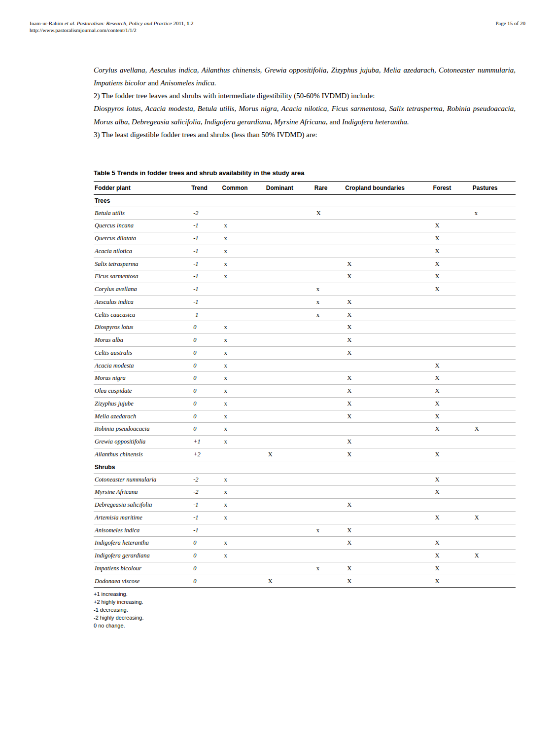Inam-ur-Rahim et al. Pastoralism: Research, Policy and Practice 2011, 1:2
http://www.pastoralismjournal.com/content/1/1/2
Page 15 of 20
Corylus avellana, Aesculus indica, Ailanthus chinensis, Grewia oppositifolia, Zizyphus jujuba, Melia azedarach, Cotoneaster nummularia, Impatiens bicolor and Anisomeles indica.
2) The fodder tree leaves and shrubs with intermediate digestibility (50-60% IVDMD) include:
Diospyros lotus, Acacia modesta, Betula utilis, Morus nigra, Acacia nilotica, Ficus sarmentosa, Salix tetrasperma, Robinia pseudoacacia, Morus alba, Debregeasia salicifolia, Indigofera gerardiana, Myrsine Africana, and Indigofera heterantha.
3) The least digestible fodder trees and shrubs (less than 50% IVDMD) are:
Table 5 Trends in fodder trees and shrub availability in the study area
| Fodder plant | Trend | Common | Dominant | Rare | Cropland boundaries | Forest | Pastures |
| --- | --- | --- | --- | --- | --- | --- | --- |
| Trees |
| Betula utilis | -2 | | | X | | | x |
| Quercus incana | -1 | x | | | | X | |
| Quercus dilatata | -1 | x | | | | X | |
| Acacia nilotica | -1 | x | | | | X | |
| Salix tetrasperma | -1 | x | | | X | X | |
| Ficus sarmentosa | -1 | x | | | X | X | |
| Corylus avellana | -1 | | | x | | X | |
| Aesculus indica | -1 | | | x | X | | |
| Celtis caucasica | -1 | | | x | X | | |
| Diospyros lotus | 0 | x | | | X | | |
| Morus alba | 0 | x | | | X | | |
| Celtis australis | 0 | x | | | X | | |
| Acacia modesta | 0 | x | | | | X | |
| Morus nigra | 0 | x | | | X | X | |
| Olea cuspidate | 0 | x | | | X | X | |
| Zizyphus jujube | 0 | x | | | X | X | |
| Melia azedarach | 0 | x | | | X | X | |
| Robinia pseudoacacia | 0 | x | | | | X | X |
| Grewia oppositifolia | +1 | x | | | X | | |
| Ailanthus chinensis | +2 | | X | | X | X | |
| Shrubs |
| Cotoneaster nummularia | -2 | x | | | | X | |
| Myrsine Africana | -2 | x | | | | X | |
| Debregeasia salicifolia | -1 | x | | | X | | |
| Artemisia maritime | -1 | x | | | | X | X |
| Anisomeles indica | -1 | | | x | X | | |
| Indigofera heterantha | 0 | x | | | X | X | |
| Indigofera gerardiana | 0 | x | | | | X | X |
| Impatiens bicolour | 0 | | | x | X | X | |
| Dodonaea viscose | 0 | | X | | X | X | |
+1 increasing.
+2 highly increasing.
-1 decreasing.
-2 highly decreasing.
0 no change.